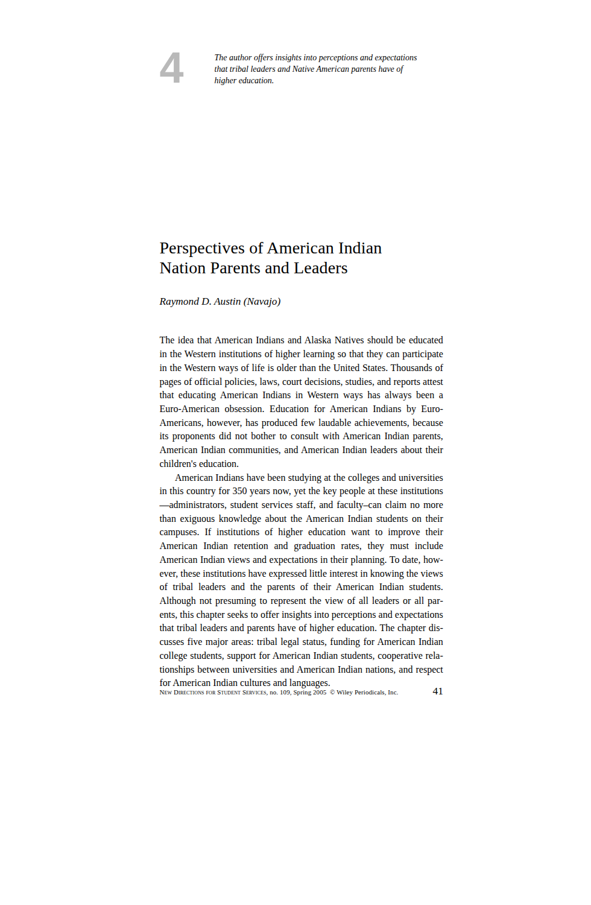4
The author offers insights into perceptions and expectations that tribal leaders and Native American parents have of higher education.
Perspectives of American Indian
Nation Parents and Leaders
Raymond D. Austin (Navajo)
The idea that American Indians and Alaska Natives should be educated in the Western institutions of higher learning so that they can participate in the Western ways of life is older than the United States. Thousands of pages of official policies, laws, court decisions, studies, and reports attest that educating American Indians in Western ways has always been a Euro-American obsession. Education for American Indians by Euro-Americans, however, has produced few laudable achievements, because its proponents did not bother to consult with American Indian parents, American Indian communities, and American Indian leaders about their children's education.
American Indians have been studying at the colleges and universities in this country for 350 years now, yet the key people at these institutions—administrators, student services staff, and faculty–can claim no more than exiguous knowledge about the American Indian students on their campuses. If institutions of higher education want to improve their American Indian retention and graduation rates, they must include American Indian views and expectations in their planning. To date, however, these institutions have expressed little interest in knowing the views of tribal leaders and the parents of their American Indian students. Although not presuming to represent the view of all leaders or all parents, this chapter seeks to offer insights into perceptions and expectations that tribal leaders and parents have of higher education. The chapter discusses five major areas: tribal legal status, funding for American Indian college students, support for American Indian students, cooperative relationships between universities and American Indian nations, and respect for American Indian cultures and languages.
New Directions for Student Services, no. 109, Spring 2005 © Wiley Periodicals, Inc.
41